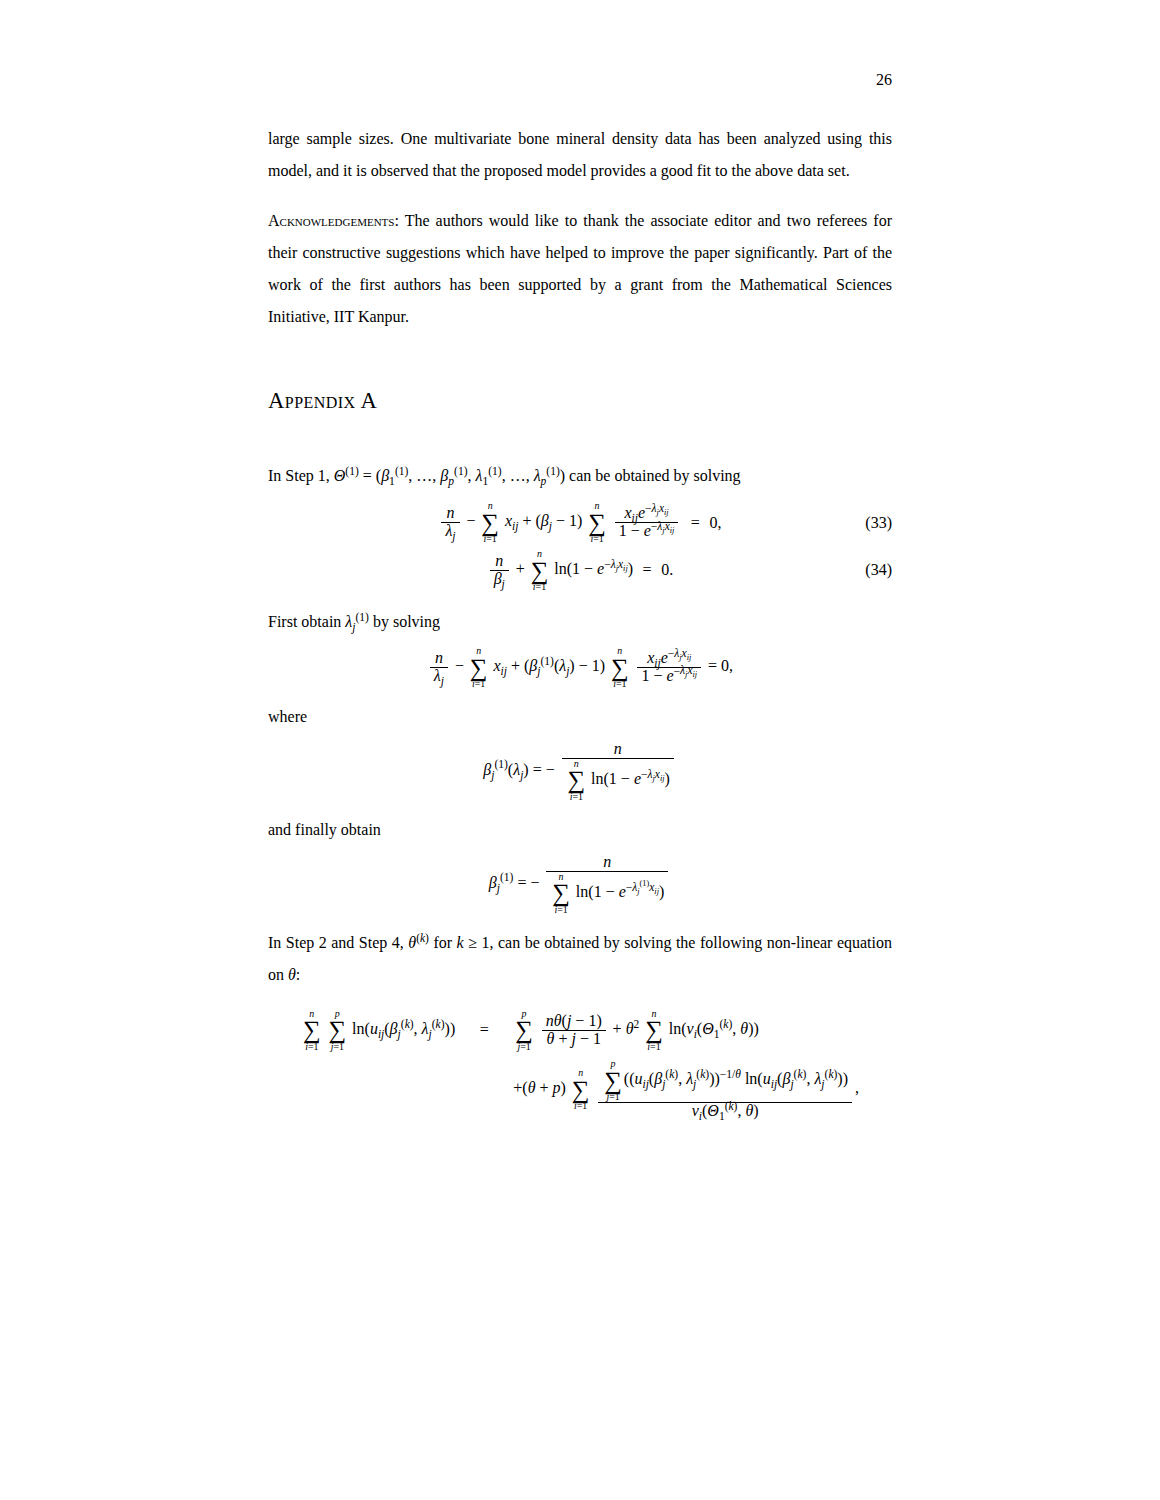26
large sample sizes. One multivariate bone mineral density data has been analyzed using this model, and it is observed that the proposed model provides a good fit to the above data set.
Acknowledgements: The authors would like to thank the associate editor and two referees for their constructive suggestions which have helped to improve the paper significantly. Part of the work of the first authors has been supported by a grant from the Mathematical Sciences Initiative, IIT Kanpur.
Appendix A
In Step 1, Θ(1) = (β1(1), …, βp(1), λ1(1), …, λp(1)) can be obtained by solving
nλj − n∑i=1 xij + (βj − 1) n∑i=1 xije−λjxij 1 − e−λjxij
=
0,
(33)
nβj + n∑i=1 ln(1 − e−λjxij)
=
0.
(34)
First obtain λj(1) by solving
nλj − n∑i=1 xij + (βj(1)(λj) − 1) n∑i=1 xije−λjxij 1 − e−λjxij = 0,
where
βj(1)(λj) = − n n∑i=1 ln(1 − e−λjxij)
and finally obtain
βj(1) = − n n∑i=1 ln(1 − e−λj(1)xij)
In Step 2 and Step 4, θ(k) for k ≥ 1, can be obtained by solving the following non-linear equation on θ:
n∑i=1 p∑j=1 ln(uij(βj(k), λj(k)))
=
p∑j=1 nθ(j − 1) θ + j − 1 + θ2 n∑i=1 ln(vi(Θ1(k), θ))
+(θ + p) n∑i=1 p∑j=1((uij(βj(k), λj(k)))−1/θ ln(uij(βj(k), λj(k))) vi(Θ1(k), θ) ,